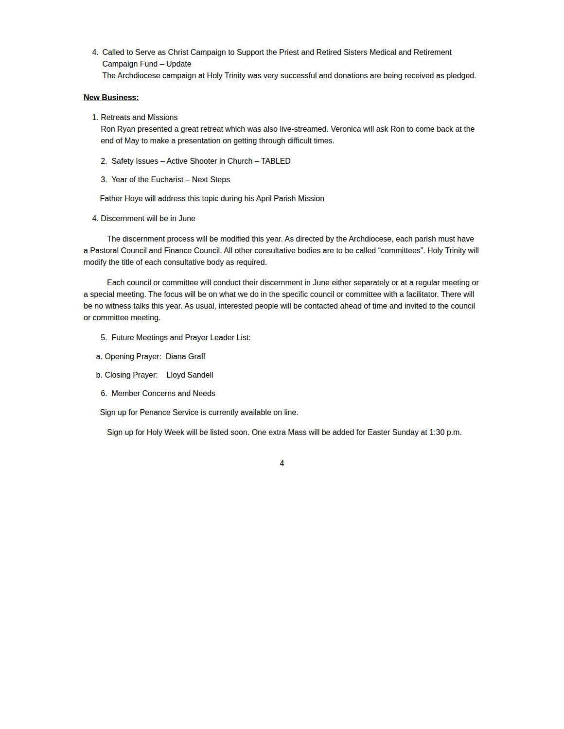Called to Serve as Christ Campaign to Support the Priest and Retired Sisters Medical and Retirement Campaign Fund – Update
The Archdiocese campaign at Holy Trinity was very successful and donations are being received as pledged.
New Business:
Retreats and Missions
Ron Ryan presented a great retreat which was also live-streamed. Veronica will ask Ron to come back at the end of May to make a presentation on getting through difficult times.
2. Safety Issues – Active Shooter in Church – TABLED
3. Year of the Eucharist – Next Steps
Father Hoye will address this topic during his April Parish Mission
Discernment will be in June
The discernment process will be modified this year. As directed by the Archdiocese, each parish must have a Pastoral Council and Finance Council. All other consultative bodies are to be called “committees”. Holy Trinity will modify the title of each consultative body as required.
Each council or committee will conduct their discernment in June either separately or at a regular meeting or a special meeting. The focus will be on what we do in the specific council or committee with a facilitator. There will be no witness talks this year. As usual, interested people will be contacted ahead of time and invited to the council or committee meeting.
5. Future Meetings and Prayer Leader List:
a. Opening Prayer: Diana Graff
b. Closing Prayer: Lloyd Sandell
6. Member Concerns and Needs
Sign up for Penance Service is currently available on line.
Sign up for Holy Week will be listed soon. One extra Mass will be added for Easter Sunday at 1:30 p.m.
4